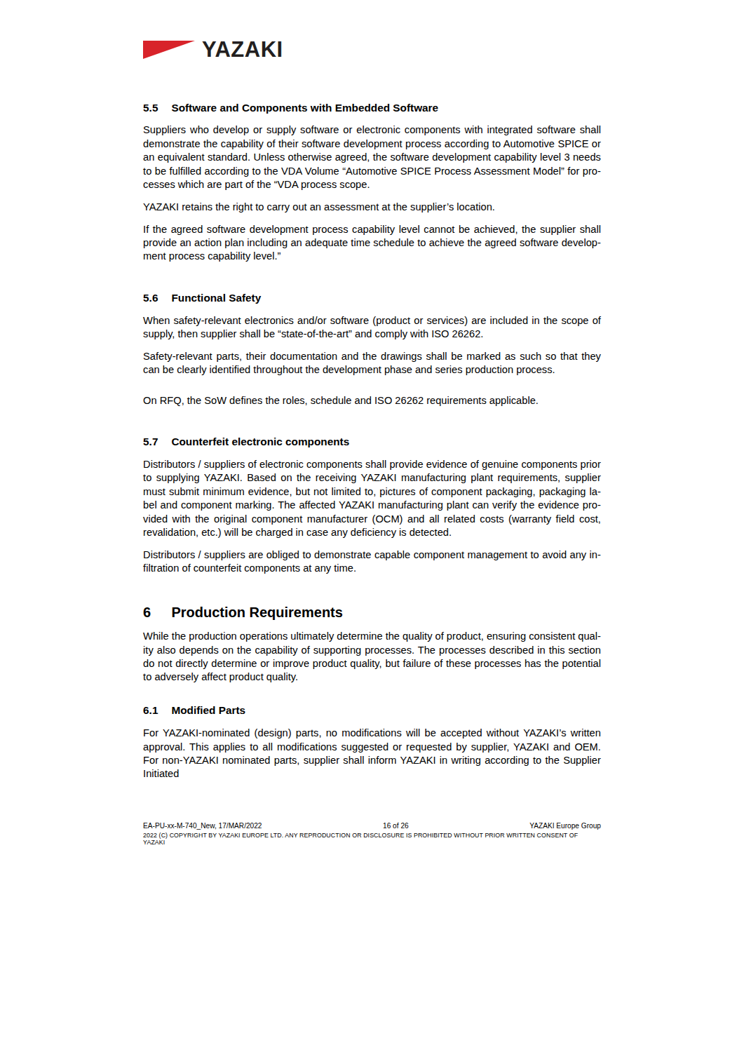YAZAKI
5.5 Software and Components with Embedded Software
Suppliers who develop or supply software or electronic components with integrated software shall demonstrate the capability of their software development process according to Automotive SPICE or an equivalent standard. Unless otherwise agreed, the software development capability level 3 needs to be fulfilled according to the VDA Volume “Automotive SPICE Process Assessment Model” for processes which are part of the “VDA process scope.
YAZAKI retains the right to carry out an assessment at the supplier’s location.
If the agreed software development process capability level cannot be achieved, the supplier shall provide an action plan including an adequate time schedule to achieve the agreed software development process capability level.”
5.6 Functional Safety
When safety-relevant electronics and/or software (product or services) are included in the scope of supply, then supplier shall be “state-of-the-art” and comply with ISO 26262.
Safety-relevant parts, their documentation and the drawings shall be marked as such so that they can be clearly identified throughout the development phase and series production process.
On RFQ, the SoW defines the roles, schedule and ISO 26262 requirements applicable.
5.7 Counterfeit electronic components
Distributors / suppliers of electronic components shall provide evidence of genuine components prior to supplying YAZAKI. Based on the receiving YAZAKI manufacturing plant requirements, supplier must submit minimum evidence, but not limited to, pictures of component packaging, packaging label and component marking. The affected YAZAKI manufacturing plant can verify the evidence provided with the original component manufacturer (OCM) and all related costs (warranty field cost, revalidation, etc.) will be charged in case any deficiency is detected.
Distributors / suppliers are obliged to demonstrate capable component management to avoid any infiltration of counterfeit components at any time.
6 Production Requirements
While the production operations ultimately determine the quality of product, ensuring consistent quality also depends on the capability of supporting processes. The processes described in this section do not directly determine or improve product quality, but failure of these processes has the potential to adversely affect product quality.
6.1 Modified Parts
For YAZAKI-nominated (design) parts, no modifications will be accepted without YAZAKI’s written approval. This applies to all modifications suggested or requested by supplier, YAZAKI and OEM. For non-YAZAKI nominated parts, supplier shall inform YAZAKI in writing according to the Supplier Initiated
EA-PU-xx-M-740_New, 17/MAR/2022
16 of 26
YAZAKI Europe Group
2022 (C) COPYRIGHT BY YAZAKI EUROPE LTD. ANY REPRODUCTION OR DISCLOSURE IS PROHIBITED WITHOUT PRIOR WRITTEN CONSENT OF YAZAKI